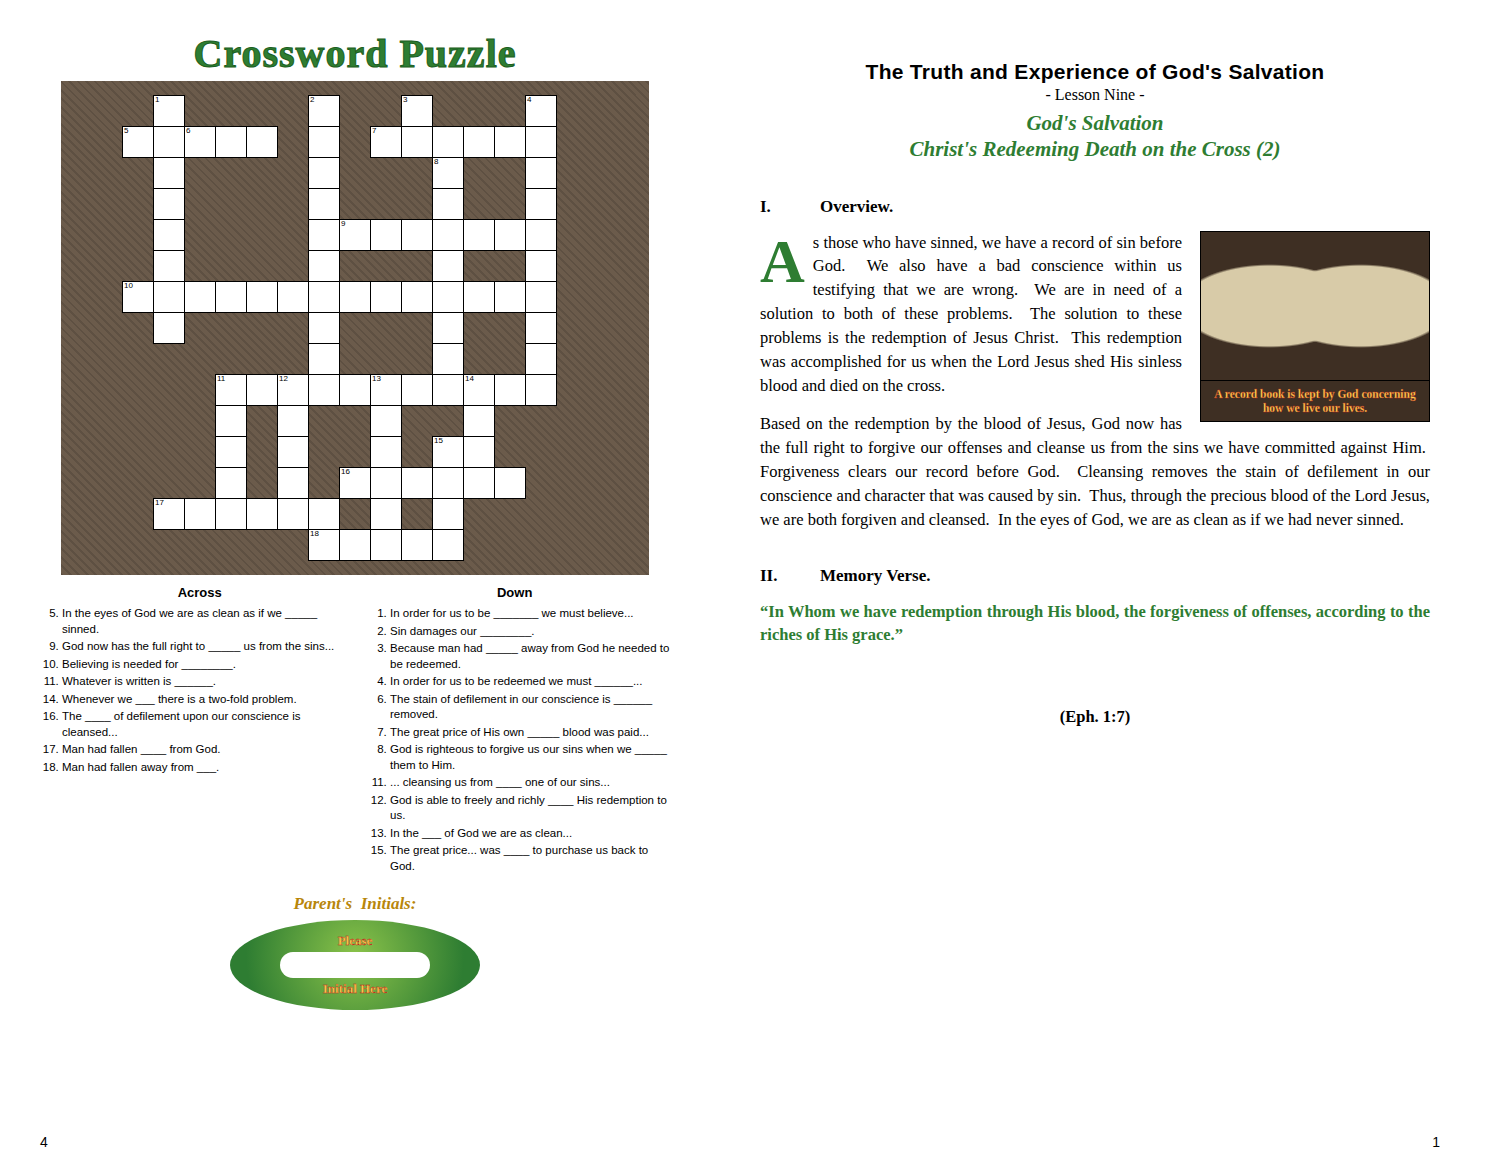Crossword Puzzle
| | 1 | | | | | 2 | | | 3 | | | | 4 | |
| 5 | | 6 | | | | | | 7 | | | | | | |
| | | | | | | | | | | 8 | | | | |
| | | | | | | | 9 | | | | | | | |
| 10 | | | | | | | | | | | | | | |
| | | | 11 | | 12 | | | 13 | | | 14 | | | |
| | | | | | | | | | | 15 | | | | |
| | | | | | | | 16 | | | | | | | |
| | 17 | | | | | | | | | | | | | |
| | | | | | | 18 | | | | | | | | |
Across Down
In the eyes of God we are as clean as if we _____ sinned.
God now has the full right to _____ us from the sins...
Believing is needed for ________.
Whatever is written is ______.
Whenever we ___ there is a two-fold problem.
The ____ of defilement upon our conscience is cleansed...
Man had fallen ____ from God.
Man had fallen away from ___.
In order for us to be _______ we must believe...
Sin damages our ________.
Because man had _____ away from God he needed to be redeemed.
In order for us to be redeemed we must ______...
The stain of defilement in our conscience is ______ removed.
The great price of His own _____ blood was paid...
God is righteous to forgive us our sins when we _____ them to Him.
... cleansing us from ____ one of our sins...
God is able to freely and richly ____ His redemption to us.
In the ___ of God we are as clean...
The great price... was ____ to purchase us back to God.
Parent's Initials:
Please
Initial Here
4
The Truth and Experience of God's Salvation
- Lesson Nine -
God's Salvation
Christ's Redeeming Death on the Cross (2)
I. Overview.
A record book is kept by God concerning how we live our lives.
As those who have sinned, we have a record of sin before God. We also have a bad conscience within us testifying that we are wrong. We are in need of a solution to both of these problems. The solution to these problems is the redemption of Jesus Christ. This redemption was accomplished for us when the Lord Jesus shed His sinless blood and died on the cross.
Based on the redemption by the blood of Jesus, God now has the full right to forgive our offenses and cleanse us from the sins we have committed against Him. Forgiveness clears our record before God. Cleansing removes the stain of defilement in our conscience and character that was caused by sin. Thus, through the precious blood of the Lord Jesus, we are both forgiven and cleansed. In the eyes of God, we are as clean as if we had never sinned.
II. Memory Verse.
“In Whom we have redemption through His blood, the forgiveness of offenses, according to the riches of His grace.”
(Eph. 1:7)
1